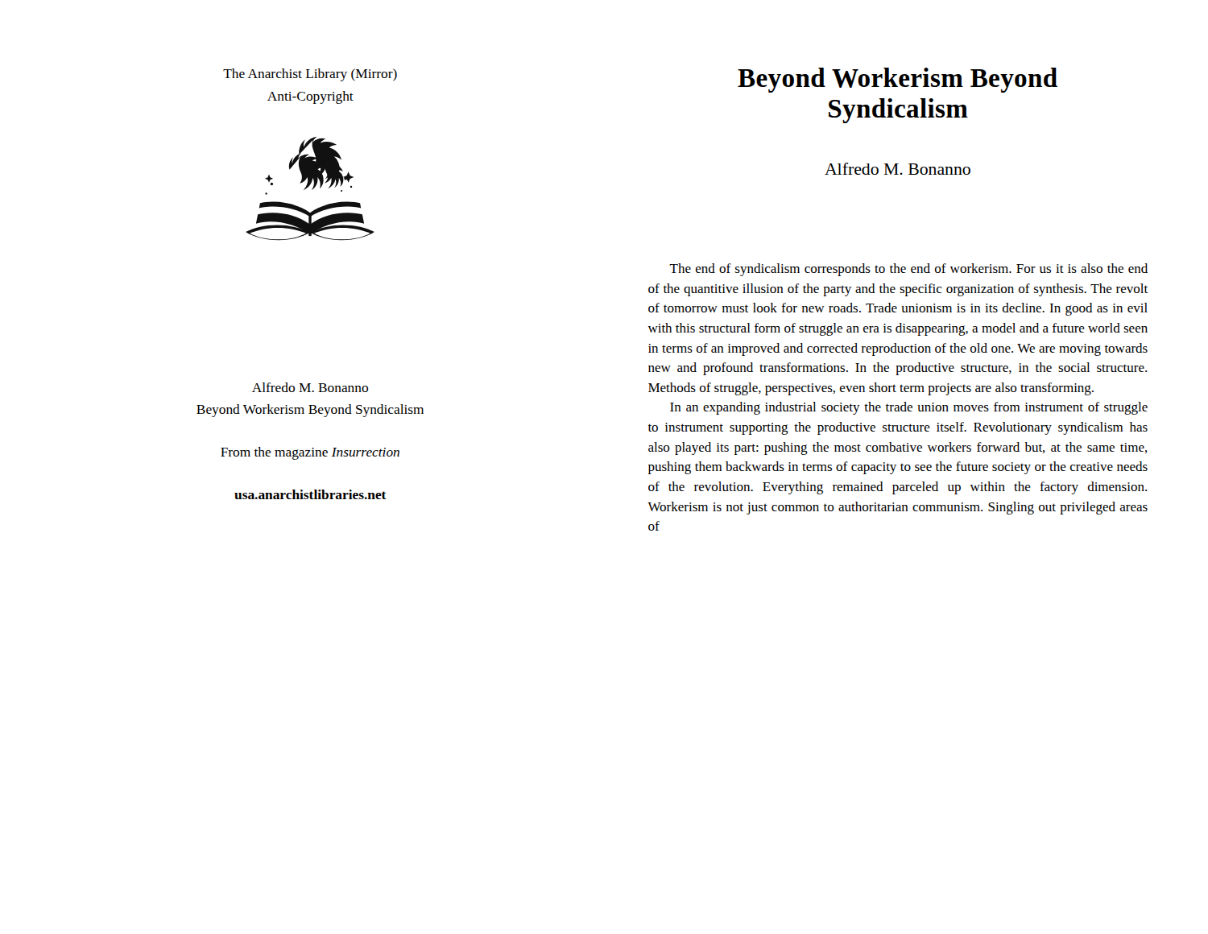The Anarchist Library (Mirror) Anti-Copyright
Alfredo M. Bonanno Beyond Workerism Beyond Syndicalism From the magazine Insurrection usa.anarchistlibraries.net
Beyond Workerism Beyond
Syndicalism
Alfredo M. Bonanno
The end of syndicalism corresponds to the end of workerism. For us it is also the end of the quantitive illusion of the party and the specific organization of synthesis. The revolt of tomorrow must look for new roads. Trade unionism is in its decline. In good as in evil with this structural form of struggle an era is disappearing, a model and a future world seen in terms of an improved and corrected reproduction of the old one. We are moving towards new and profound transformations. In the productive structure, in the social structure. Methods of struggle, perspectives, even short term projects are also transforming.
In an expanding industrial society the trade union moves from instrument of struggle to instrument supporting the productive structure itself. Revolutionary syndicalism has also played its part: pushing the most combative workers forward but, at the same time, pushing them backwards in terms of capacity to see the future society or the creative needs of the revolution. Everything remained parceled up within the factory dimension. Workerism is not just common to authoritarian communism. Singling out privileged areas of